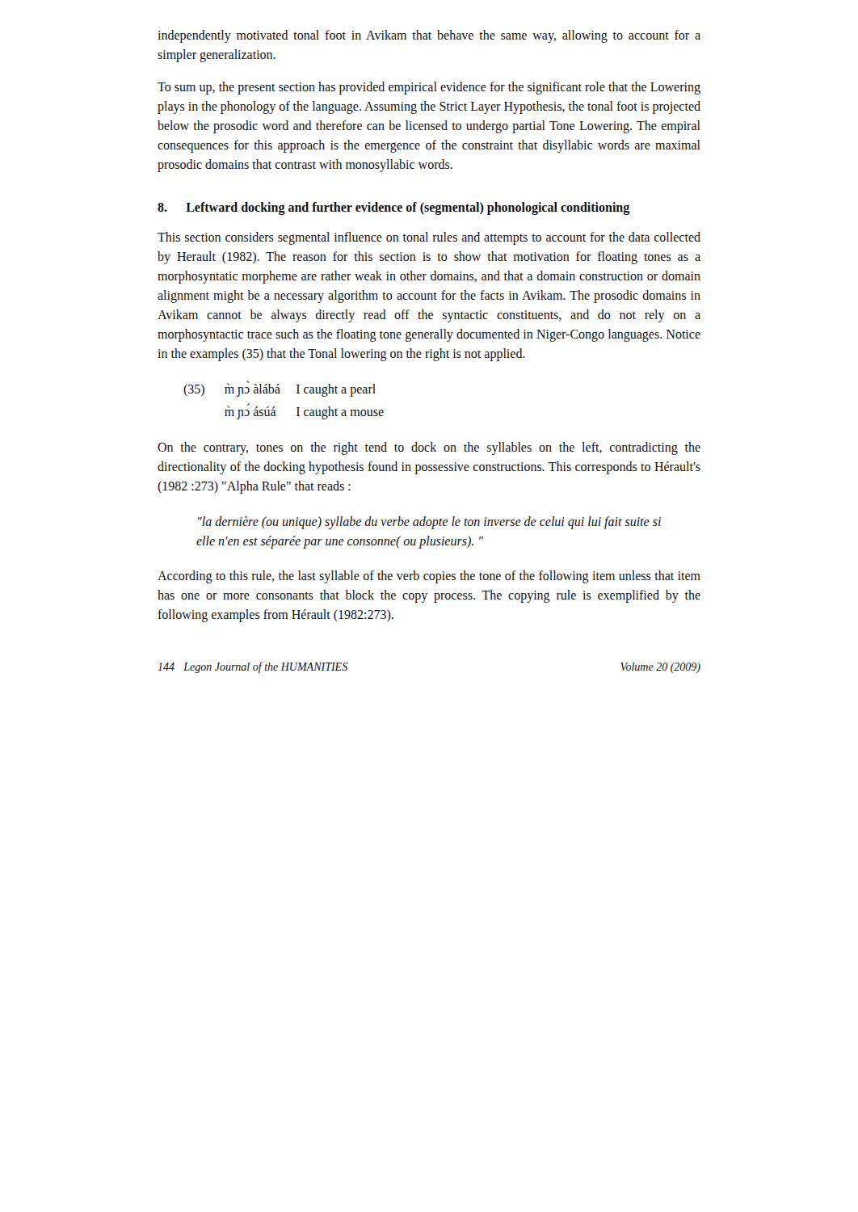independently motivated tonal foot in Avikam that behave the same way, allowing to account for a simpler generalization.
To sum up, the present section has provided empirical evidence for the significant role that the Lowering plays in the phonology of the language. Assuming the Strict Layer Hypothesis, the tonal foot is projected below the prosodic word and therefore can be licensed to undergo partial Tone Lowering. The empiral consequences for this approach is the emergence of the constraint that disyllabic words are maximal prosodic domains that contrast with monosyllabic words.
8. Leftward docking and further evidence of (segmental) phonological conditioning
This section considers segmental influence on tonal rules and attempts to account for the data collected by Herault (1982). The reason for this section is to show that motivation for floating tones as a morphosyntatic morpheme are rather weak in other domains, and that a domain construction or domain alignment might be a necessary algorithm to account for the facts in Avikam. The prosodic domains in Avikam cannot be always directly read off the syntactic constituents, and do not rely on a morphosyntactic trace such as the floating tone generally documented in Niger-Congo languages. Notice in the examples (35) that the Tonal lowering on the right is not applied.
| (35) | m̀ ɲɔ̀ àlábá | I caught a pearl |
| | m̀ ɲɔ́ ásúá | I caught a mouse |
On the contrary, tones on the right tend to dock on the syllables on the left, contradicting the directionality of the docking hypothesis found in possessive constructions. This corresponds to Hérault's (1982 :273) "Alpha Rule" that reads :
"la dernière (ou unique) syllabe du verbe adopte le ton inverse de celui qui lui fait suite si elle n'en est séparée par une consonne( ou plusieurs). "
According to this rule, the last syllable of the verb copies the tone of the following item unless that item has one or more consonants that block the copy process. The copying rule is exemplified by the following examples from Hérault (1982:273).
144 Legon Journal of the HUMANITIES
Volume 20 (2009)